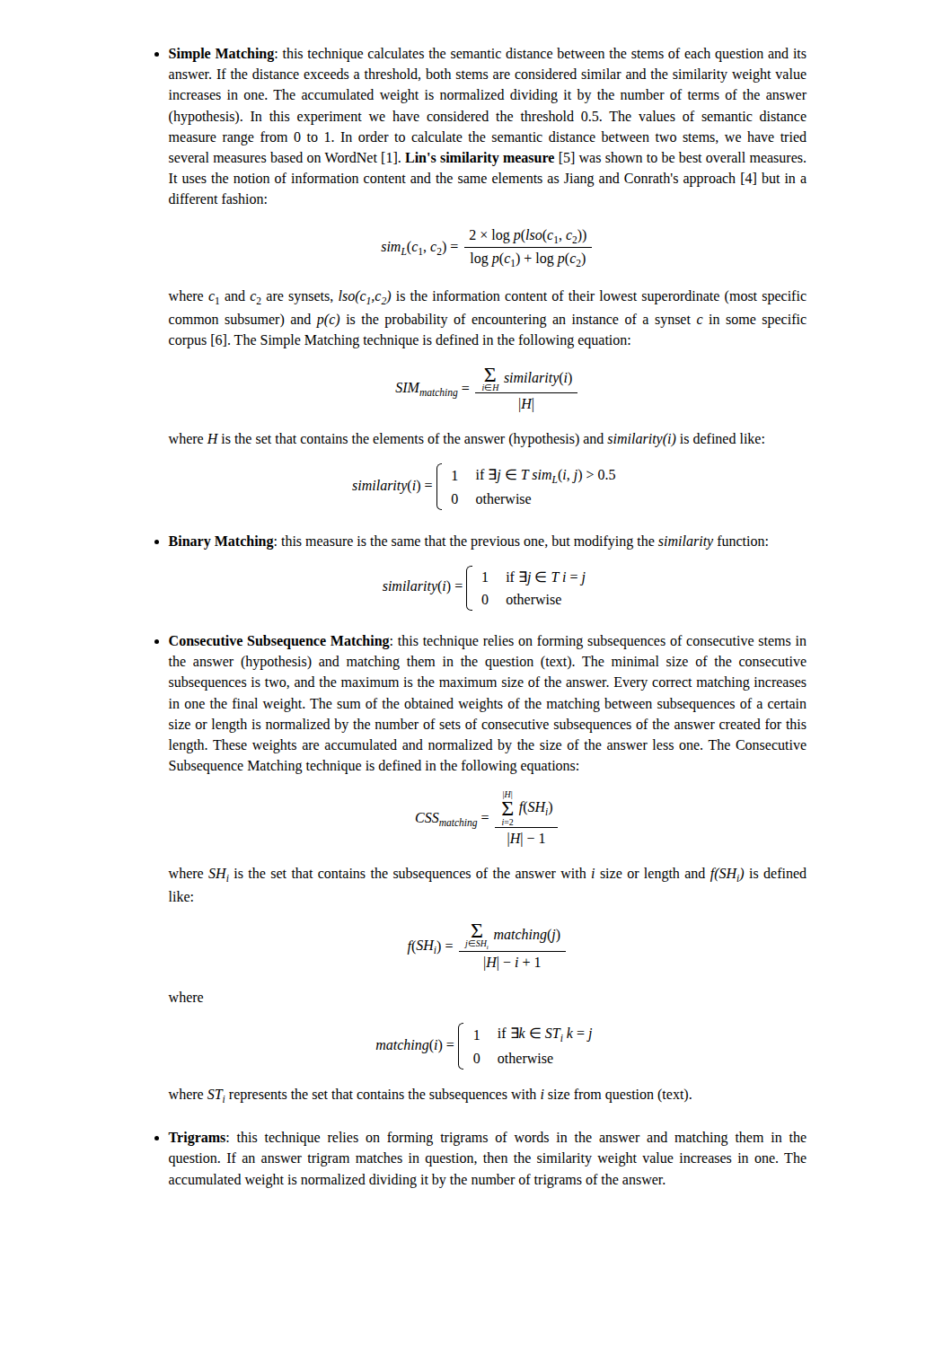Simple Matching: this technique calculates the semantic distance between the stems of each question and its answer. If the distance exceeds a threshold, both stems are considered similar and the similarity weight value increases in one. The accumulated weight is normalized dividing it by the number of terms of the answer (hypothesis). In this experiment we have considered the threshold 0.5. The values of semantic distance measure range from 0 to 1. In order to calculate the semantic distance between two stems, we have tried several measures based on WordNet [1]. Lin's similarity measure [5] was shown to be best overall measures. It uses the notion of information content and the same elements as Jiang and Conrath's approach [4] but in a different fashion:
simL(c1, c2) = 2 × log p(lso(c1, c2)) log p(c1) + log p(c2)
where c1 and c2 are synsets, lso(c1,c2) is the information content of their lowest superordinate (most specific common subsumer) and p(c) is the probability of encountering an instance of a synset c in some specific corpus [6]. The Simple Matching technique is defined in the following equation:
SIMmatching = Σi∈H similarity(i) |H|
where H is the set that contains the elements of the answer (hypothesis) and similarity(i) is defined like:
similarity(i) =
| 1 | if ∃ j ∈ T sim L ( i , j ) > 0.5 |
| 0 | otherwise |
Binary Matching: this measure is the same that the previous one, but modifying the similarity function:
similarity(i) =
| 1 | if ∃ j ∈ T i = j |
| 0 | otherwise |
Consecutive Subsequence Matching: this technique relies on forming subsequences of consecutive stems in the answer (hypothesis) and matching them in the question (text). The minimal size of the consecutive subsequences is two, and the maximum is the maximum size of the answer. Every correct matching increases in one the final weight. The sum of the obtained weights of the matching between subsequences of a certain size or length is normalized by the number of sets of consecutive subsequences of the answer created for this length. These weights are accumulated and normalized by the size of the answer less one. The Consecutive Subsequence Matching technique is defined in the following equations:
CSSmatching = |H|Σi=2 f(SHi) |H| − 1
where SHi is the set that contains the subsequences of the answer with i size or length and f(SHi) is defined like:
f(SHi) = Σj∈SHi matching(j) |H| − i + 1
where
matching(i) =
| 1 | if ∃ k ∈ ST i k = j |
| 0 | otherwise |
where STi represents the set that contains the subsequences with i size from question (text).
Trigrams: this technique relies on forming trigrams of words in the answer and matching them in the question. If an answer trigram matches in question, then the similarity weight value increases in one. The accumulated weight is normalized dividing it by the number of trigrams of the answer.